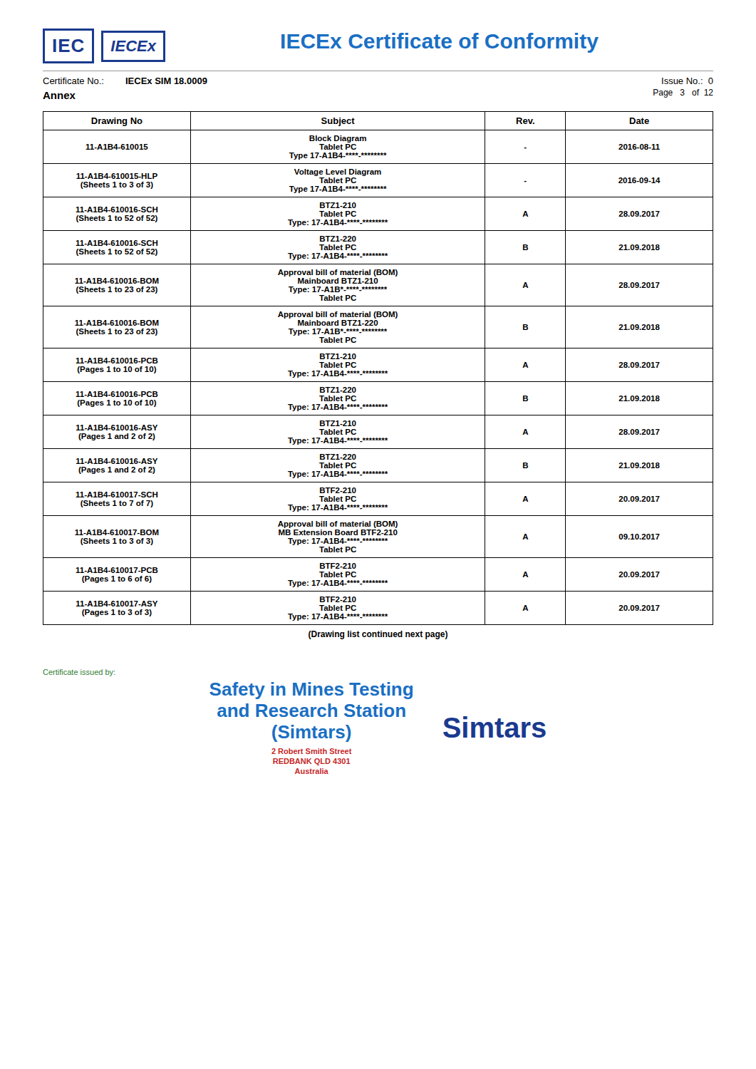IEC
IECEx
IECEx Certificate of Conformity
Certificate No.: IECEx SIM 18.0009
Issue No.: 0
Annex
Page 3 of 12
| Drawing No | Subject | Rev. | Date |
| --- | --- | --- | --- |
| 11-A1B4-610015 | Block Diagram Tablet PC Type 17-A1B4-****-******** | - | 2016-08-11 |
| 11-A1B4-610015-HLP (Sheets 1 to 3 of 3) | Voltage Level Diagram Tablet PC Type 17-A1B4-****-******** | - | 2016-09-14 |
| 11-A1B4-610016-SCH (Sheets 1 to 52 of 52) | BTZ1-210 Tablet PC Type: 17-A1B4-****-******** | A | 28.09.2017 |
| 11-A1B4-610016-SCH (Sheets 1 to 52 of 52) | BTZ1-220 Tablet PC Type: 17-A1B4-****-******** | B | 21.09.2018 |
| 11-A1B4-610016-BOM (Sheets 1 to 23 of 23) | Approval bill of material (BOM) Mainboard BTZ1-210 Type: 17-A1B*-****-******** Tablet PC | A | 28.09.2017 |
| 11-A1B4-610016-BOM (Sheets 1 to 23 of 23) | Approval bill of material (BOM) Mainboard BTZ1-220 Type: 17-A1B*-****-******** Tablet PC | B | 21.09.2018 |
| 11-A1B4-610016-PCB (Pages 1 to 10 of 10) | BTZ1-210 Tablet PC Type: 17-A1B4-****-******** | A | 28.09.2017 |
| 11-A1B4-610016-PCB (Pages 1 to 10 of 10) | BTZ1-220 Tablet PC Type: 17-A1B4-****-******** | B | 21.09.2018 |
| 11-A1B4-610016-ASY (Pages 1 and 2 of 2) | BTZ1-210 Tablet PC Type: 17-A1B4-****-******** | A | 28.09.2017 |
| 11-A1B4-610016-ASY (Pages 1 and 2 of 2) | BTZ1-220 Tablet PC Type: 17-A1B4-****-******** | B | 21.09.2018 |
| 11-A1B4-610017-SCH (Sheets 1 to 7 of 7) | BTF2-210 Tablet PC Type: 17-A1B4-****-******** | A | 20.09.2017 |
| 11-A1B4-610017-BOM (Sheets 1 to 3 of 3) | Approval bill of material (BOM) MB Extension Board BTF2-210 Type: 17-A1B4-****-******** Tablet PC | A | 09.10.2017 |
| 11-A1B4-610017-PCB (Pages 1 to 6 of 6) | BTF2-210 Tablet PC Type: 17-A1B4-****-******** | A | 20.09.2017 |
| 11-A1B4-610017-ASY (Pages 1 to 3 of 3) | BTF2-210 Tablet PC Type: 17-A1B4-****-******** | A | 20.09.2017 |
(Drawing list continued next page)
Certificate issued by:
Safety in Mines Testing
and Research Station
(Simtars)
2 Robert Smith Street
REDBANK QLD 4301
Australia
Simtars